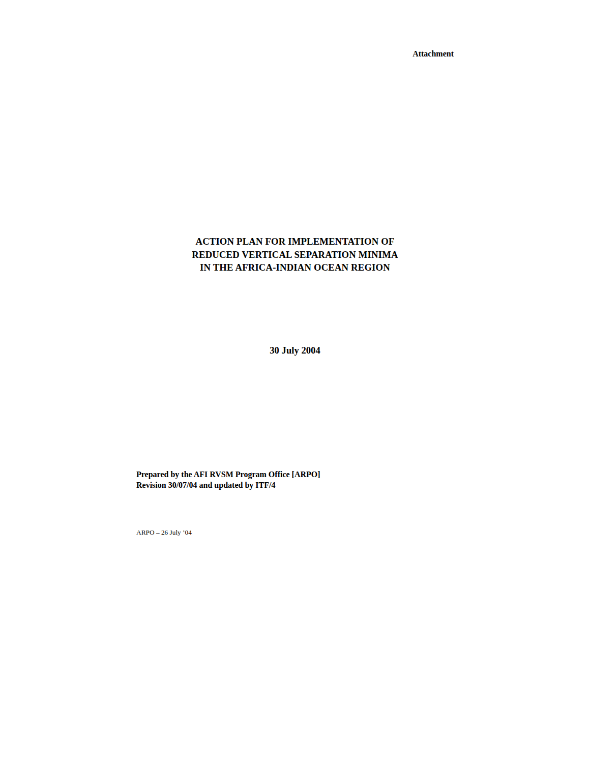Attachment
Action Plan for Implementation of
Reduced Vertical Separation Minima
in the Africa-Indian Ocean Region
30 July 2004
Prepared by the AFI RVSM Program Office [ARPO]
Revision 30/07/04 and updated by ITF/4
ARPO – 26 July ’04